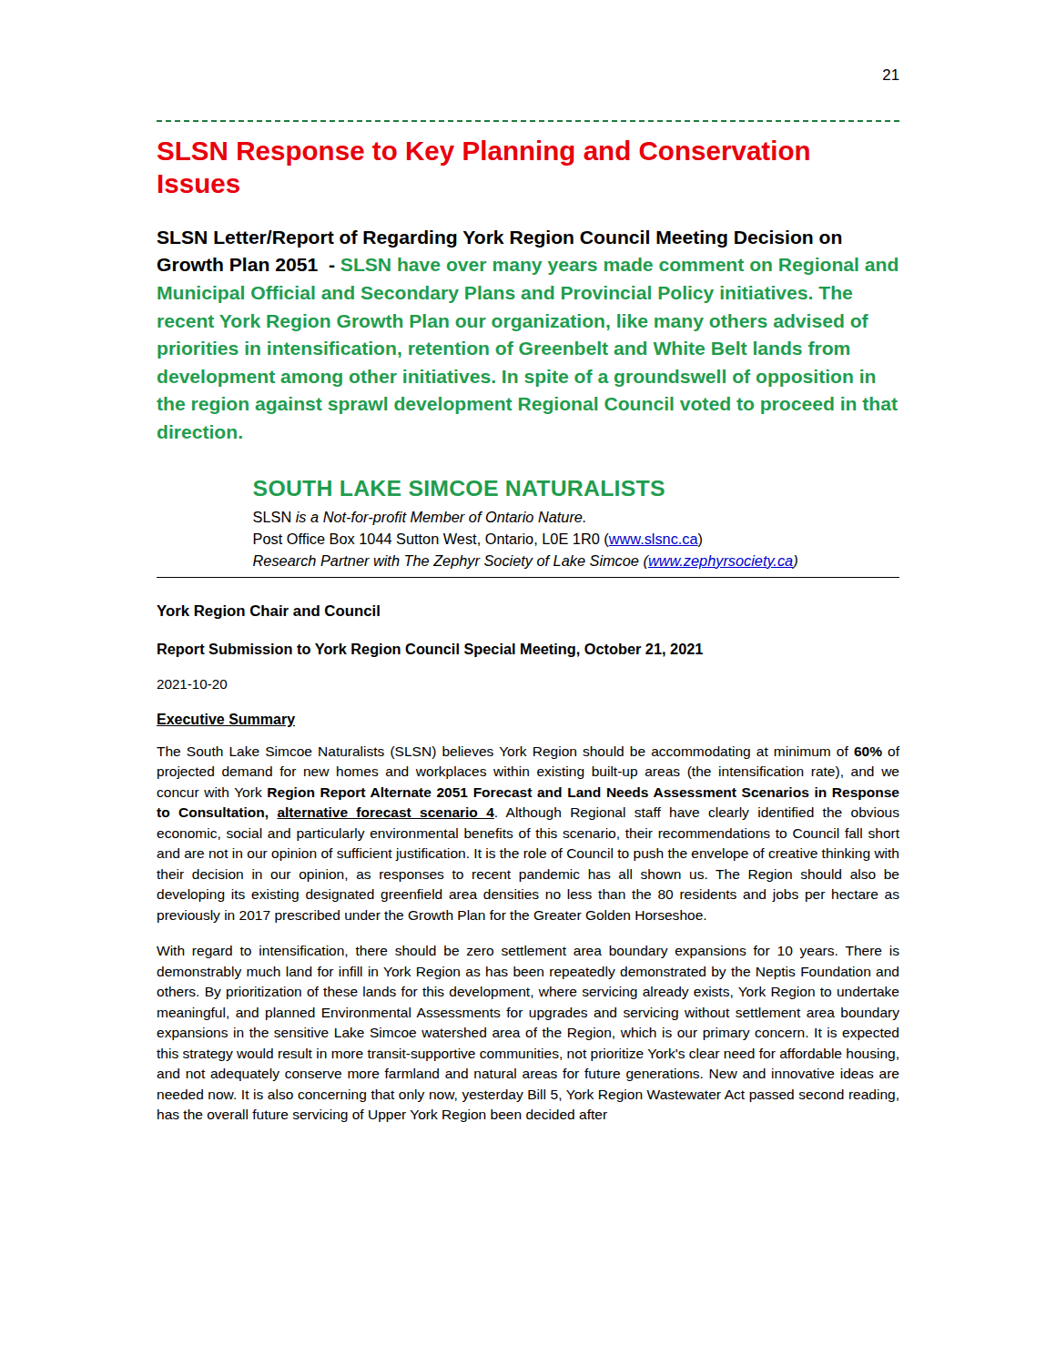21
SLSN Response to Key Planning and Conservation Issues
SLSN Letter/Report of Regarding York Region Council Meeting Decision on Growth Plan 2051 - SLSN have over many years made comment on Regional and Municipal Official and Secondary Plans and Provincial Policy initiatives. The recent York Region Growth Plan our organization, like many others advised of priorities in intensification, retention of Greenbelt and White Belt lands from development among other initiatives. In spite of a groundswell of opposition in the region against sprawl development Regional Council voted to proceed in that direction.
SOUTH LAKE SIMCOE NATURALISTS
SLSN is a Not-for-profit Member of Ontario Nature.
Post Office Box 1044 Sutton West, Ontario, L0E 1R0 (www.slsnc.ca)
Research Partner with The Zephyr Society of Lake Simcoe (www.zephyrsociety.ca)
York Region Chair and Council
Report Submission to York Region Council Special Meeting, October 21, 2021
2021-10-20
Executive Summary
The South Lake Simcoe Naturalists (SLSN) believes York Region should be accommodating at minimum of 60% of projected demand for new homes and workplaces within existing built-up areas (the intensification rate), and we concur with York Region Report Alternate 2051 Forecast and Land Needs Assessment Scenarios in Response to Consultation, alternative forecast scenario 4. Although Regional staff have clearly identified the obvious economic, social and particularly environmental benefits of this scenario, their recommendations to Council fall short and are not in our opinion of sufficient justification. It is the role of Council to push the envelope of creative thinking with their decision in our opinion, as responses to recent pandemic has all shown us. The Region should also be developing its existing designated greenfield area densities no less than the 80 residents and jobs per hectare as previously in 2017 prescribed under the Growth Plan for the Greater Golden Horseshoe.
With regard to intensification, there should be zero settlement area boundary expansions for 10 years. There is demonstrably much land for infill in York Region as has been repeatedly demonstrated by the Neptis Foundation and others. By prioritization of these lands for this development, where servicing already exists, York Region to undertake meaningful, and planned Environmental Assessments for upgrades and servicing without settlement area boundary expansions in the sensitive Lake Simcoe watershed area of the Region, which is our primary concern. It is expected this strategy would result in more transit-supportive communities, not prioritize York's clear need for affordable housing, and not adequately conserve more farmland and natural areas for future generations. New and innovative ideas are needed now. It is also concerning that only now, yesterday Bill 5, York Region Wastewater Act passed second reading, has the overall future servicing of Upper York Region been decided after